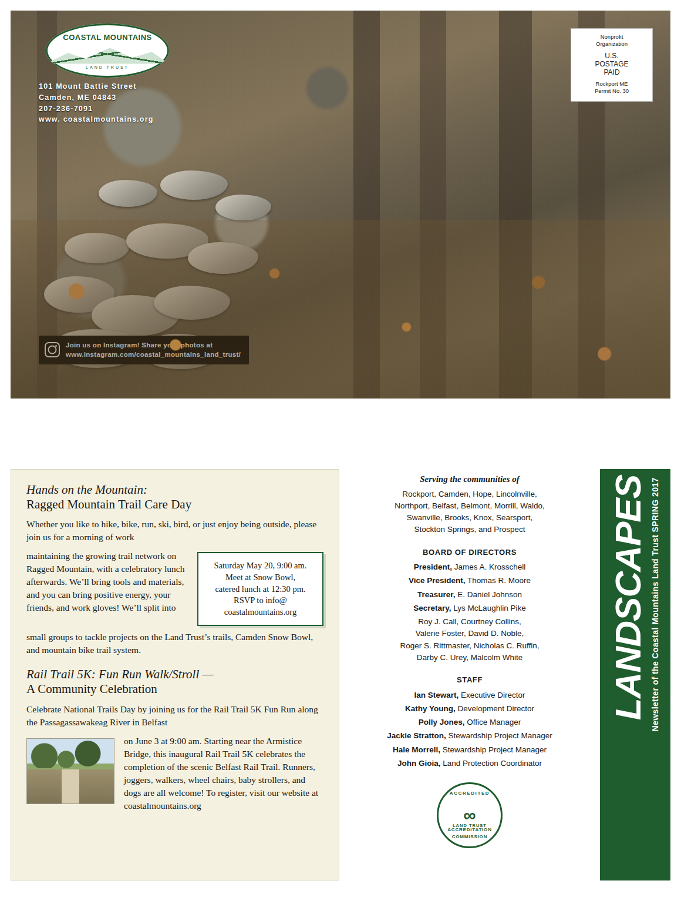COASTAL MOUNTAINS
LAND TRUST
101 Mount Battie Street
Camden, ME 04843
207-236-7091
www. coastalmountains.org
Nonprofit
Organization
U.S.
POSTAGE
PAID
Rockport ME
Permit No. 30
Join us on Instagram! Share your photos at
www.instagram.com/coastal_mountains_land_trust/
Hands on the Mountain: Ragged Mountain Trail Care Day
Whether you like to hike, bike, run, ski, bird, or just enjoy being outside, please join us for a morning of work
Saturday May 20, 9:00 am.
Meet at Snow Bowl,
catered lunch at 12:30 pm.
RSVP to info@
coastalmountains.org
maintaining the growing trail network on Ragged Mountain, with a celebratory lunch afterwards. We’ll bring tools and materials, and you can bring positive energy, your friends, and work gloves! We’ll split into
small groups to tackle projects on the Land Trust’s trails, Camden Snow Bowl, and mountain bike trail system.
Rail Trail 5K: Fun Run Walk/Stroll — A Community Celebration
Celebrate National Trails Day by joining us for the Rail Trail 5K Fun Run along the Passagassawakeag River in Belfast
on June 3 at 9:00 am. Starting near the Armistice Bridge, this inaugural Rail Trail 5K celebrates the completion of the scenic Belfast Rail Trail. Runners, joggers, walkers, wheel chairs, baby strollers, and dogs are all welcome! To register, visit our website at coastalmountains.org
Serving the communities of
Rockport, Camden, Hope, Lincolnville,
Northport, Belfast, Belmont, Morrill, Waldo,
Swanville, Brooks, Knox, Searsport,
Stockton Springs, and Prospect
BOARD OF DIRECTORS
President, James A. Krosschell
Vice President, Thomas R. Moore
Treasurer, E. Daniel Johnson
Secretary, Lys McLaughlin Pike
Roy J. Call, Courtney Collins,
Valerie Foster, David D. Noble,
Roger S. Rittmaster, Nicholas C. Ruffin,
Darby C. Urey, Malcolm White
STAFF
Ian Stewart, Executive Director
Kathy Young, Development Director
Polly Jones, Office Manager
Jackie Stratton, Stewardship Project Manager
Hale Morrell, Stewardship Project Manager
John Gioia, Land Protection Coordinator
ACCREDITED
∞
LAND TRUST
ACCREDITATION COMMISSION
LANDSCAPES
Newsletter of the Coastal Mountains Land Trust SPRING 2017